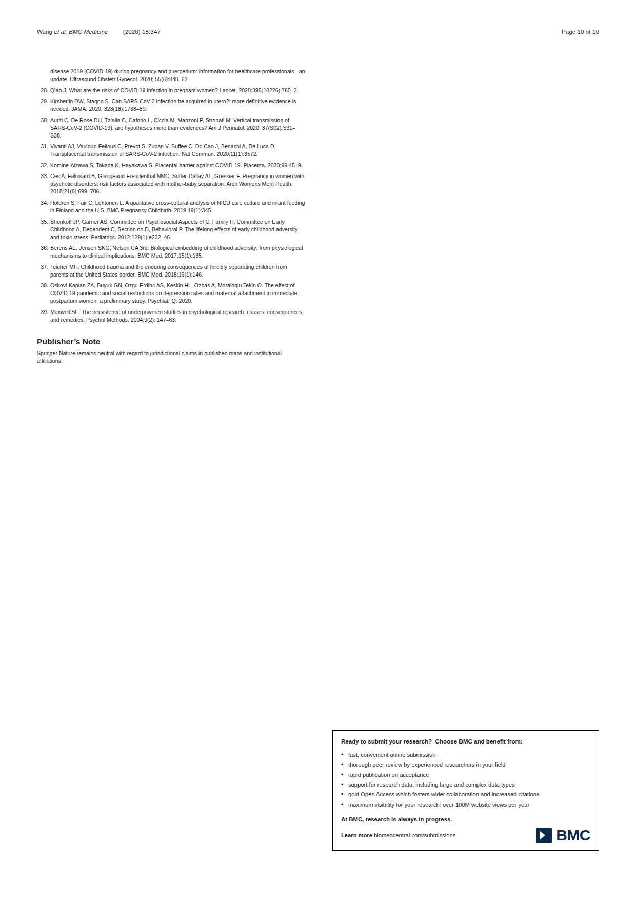Wang et al. BMC Medicine (2020) 18:347
Page 10 of 10
disease 2019 (COVID-19) during pregnancy and puerperium: information for healthcare professionals - an update. Ultrasound Obstetr Gynecol. 2020; 55(6):848–62.
28. Qiao J. What are the risks of COVID-19 infection in pregnant women? Lancet. 2020;395(10226):760–2.
29. Kimberlin DW, Stagno S. Can SARS-CoV-2 infection be acquired in utero?: more definitive evidence is needed. JAMA. 2020; 323(18):1788–89.
30. Auriti C, De Rose DU, Tzialla C, Caforio L, Ciccia M, Manzoni P, Stronati M: Vertical transmission of SARS-CoV-2 (COVID-19): are hypotheses more than evidences? Am J Perinatol. 2020; 37(S02):S31–S38.
31. Vivanti AJ, Vauloup-Fellous C, Prevot S, Zupan V, Suffee C, Do Cao J, Benachi A, De Luca D. Transplacental transmission of SARS-CoV-2 infection. Nat Commun. 2020;11(1):3572.
32. Komine-Aizawa S, Takada K, Hayakawa S. Placental barrier against COVID-19. Placenta. 2020;99:45–9.
33. Ces A, Falissard B, Glangeaud-Freudenthal NMC, Sutter-Dallay AL, Gressier F. Pregnancy in women with psychotic disorders: risk factors associated with mother-baby separation. Arch Womens Ment Health. 2018;21(6):699–706.
34. Holdren S, Fair C, Lehtonen L. A qualitative cross-cultural analysis of NICU care culture and infant feeding in Finland and the U.S. BMC Pregnancy Childbirth. 2019;19(1):345.
35. Shonkoff JP, Garner AS, Committee on Psychosocial Aspects of C, Family H, Committee on Early Childhood A, Dependent C, Section on D, Behavioral P. The lifelong effects of early childhood adversity and toxic stress. Pediatrics. 2012;129(1):e232–46.
36. Berens AE, Jensen SKG, Nelson CA 3rd. Biological embedding of childhood adversity: from physiological mechanisms to clinical implications. BMC Med. 2017;15(1):135.
37. Teicher MH. Childhood trauma and the enduring consequences of forcibly separating children from parents at the United States border. BMC Med. 2018;16(1):146.
38. Oskovi-Kaplan ZA, Buyuk GN, Ozgu-Erdinc AS, Keskin HL, Ozbas A, Moraloglu Tekin O. The effect of COVID-19 pandemic and social restrictions on depression rates and maternal attachment in immediate postpartum women: a preliminary study. Psychiatr Q. 2020.
39. Maxwell SE. The persistence of underpowered studies in psychological research: causes, consequences, and remedies. Psychol Methods. 2004;9(2): 147–63.
Publisher’s Note
Springer Nature remains neutral with regard to jurisdictional claims in published maps and institutional affiliations.
Ready to submit your research? Choose BMC and benefit from:
fast, convenient online submission
thorough peer review by experienced researchers in your field
rapid publication on acceptance
support for research data, including large and complex data types
gold Open Access which fosters wider collaboration and increased citations
maximum visibility for your research: over 100M website views per year
At BMC, research is always in progress.
Learn more biomedcentral.com/submissions
BMC